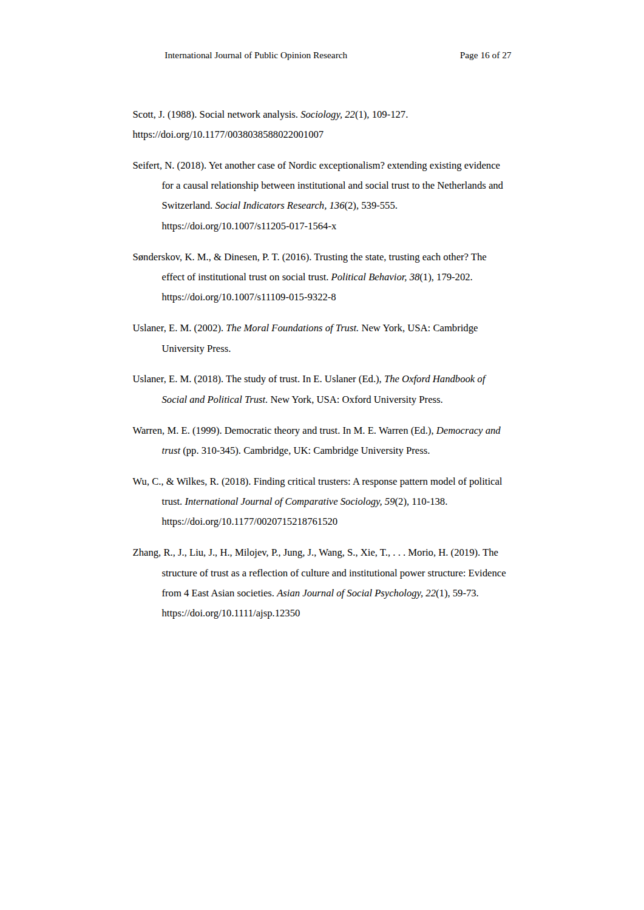International Journal of Public Opinion Research Page 16 of 27
Scott, J. (1988). Social network analysis. Sociology, 22(1), 109-127.
https://doi.org/10.1177/0038038588022001007
Seifert, N. (2018). Yet another case of Nordic exceptionalism? extending existing evidence for a causal relationship between institutional and social trust to the Netherlands and Switzerland. Social Indicators Research, 136(2), 539-555. https://doi.org/10.1007/s11205-017-1564-x
Sønderskov, K. M., & Dinesen, P. T. (2016). Trusting the state, trusting each other? The effect of institutional trust on social trust. Political Behavior, 38(1), 179-202. https://doi.org/10.1007/s11109-015-9322-8
Uslaner, E. M. (2002). The Moral Foundations of Trust. New York, USA: Cambridge University Press.
Uslaner, E. M. (2018). The study of trust. In E. Uslaner (Ed.), The Oxford Handbook of Social and Political Trust. New York, USA: Oxford University Press.
Warren, M. E. (1999). Democratic theory and trust. In M. E. Warren (Ed.), Democracy and trust (pp. 310-345). Cambridge, UK: Cambridge University Press.
Wu, C., & Wilkes, R. (2018). Finding critical trusters: A response pattern model of political trust. International Journal of Comparative Sociology, 59(2), 110-138. https://doi.org/10.1177/0020715218761520
Zhang, R., J., Liu, J., H., Milojev, P., Jung, J., Wang, S., Xie, T., . . . Morio, H. (2019). The structure of trust as a reflection of culture and institutional power structure: Evidence from 4 East Asian societies. Asian Journal of Social Psychology, 22(1), 59-73. https://doi.org/10.1111/ajsp.12350